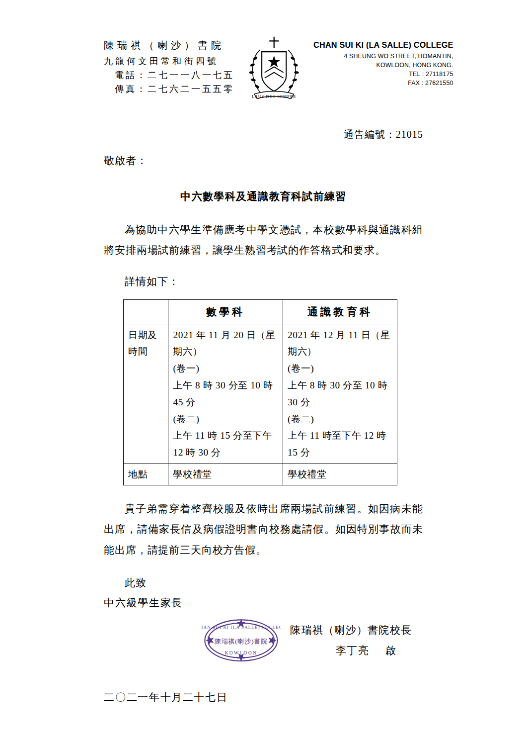陳瑞祺（喇沙）書院
九龍何文田常和街四號
電話：二七一一八一七五
傳真：二七六二一五五零
LAUS DEO SEMPER
CHAN SUI KI (LA SALLE) COLLEGE
4 SHEUNG WO STREET, HOMANTIN,
KOWLOON, HONG KONG.
TEL : 27118175
FAX : 27621550
通告編號：21015
敬啟者：
中六數學科及通識教育科試前練習
為協助中六學生準備應考中學文憑試，本校數學科與通識科組將安排兩場試前練習，讓學生熟習考試的作答格式和要求。
詳情如下：
| | 數學科 | 通識教育科 |
| 日期及 時間 | 2021 年 11 月 20 日（星期六） (卷一) 上午 8 時 30 分至 10 時 45 分 (卷二) 上午 11 時 15 分至下午 12 時 30 分 | 2021 年 12 月 11 日（星期六） (卷一) 上午 8 時 30 分至 10 時 30 分 (卷二) 上午 11 時至下午 12 時 15 分 |
| 地點 | 學校禮堂 | 學校禮堂 |
貴子弟需穿着整齊校服及依時出席兩場試前練習。如因病未能出席，請備家長信及病假證明書向校務處請假。如因特別事故而未能出席，請提前三天向校方告假。
此致
中六級學生家長
CHAN SUI KI (LA SALLE) COLLEGE 陳瑞祺(喇沙)書院 KOWLOON
陳瑞祺（喇沙）書院校長
李丁亮 啟
二〇二一年十月二十七日